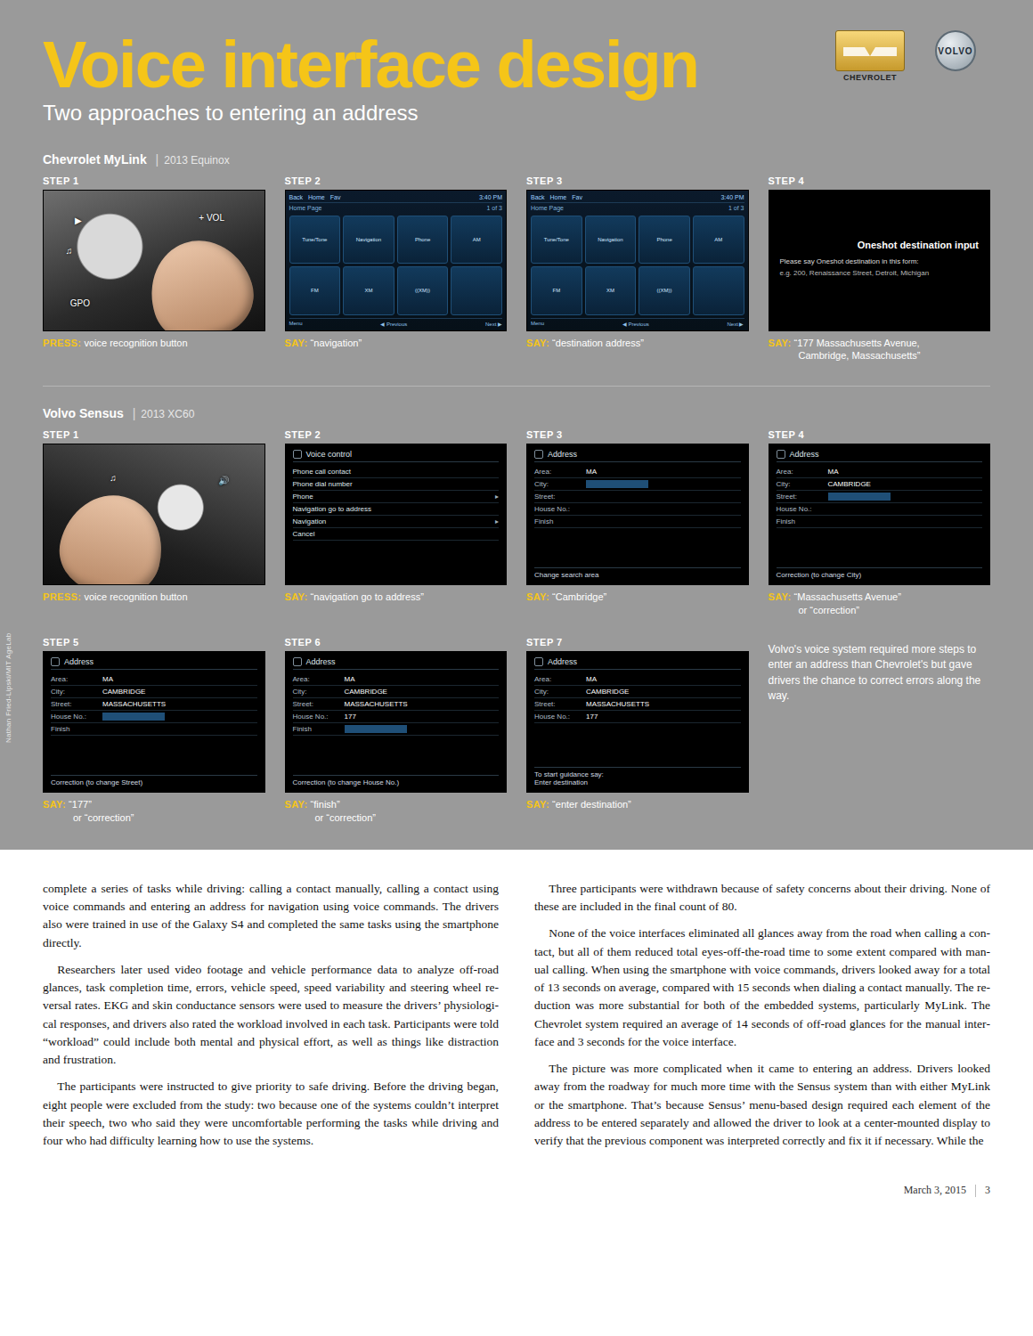Nathan Fried-Lipski/MIT AgeLab
CHEVROLET
VOLVO
Voice interface design
Two approaches to entering an address
Chevrolet MyLink |2013 Equinox
STEP 1
▶ ♫ + VOL − GPO
PRESS: voice recognition button
STEP 2
Back Home Fav
3:40 PM
Home Page 1 of 3
Tune/Tone
Navigation
Phone
AM
FM
XM
((XM))
Menu◀ Previous Next ▶
SAY: “navigation”
STEP 3
Back Home Fav
3:40 PM
Home Page 1 of 3
Tune/Tone
Navigation
Phone
AM
FM
XM
((XM))
Menu◀ Previous Next ▶
SAY: “destination address”
STEP 4
Oneshot destination input
Please say Oneshot destination in this form:
e.g. 200, Renaissance Street, Detroit, Michigan
SAY: “177 Massachusetts Avenue, Cambridge, Massachusetts”
Volvo Sensus |2013 XC60
STEP 1
♫ 🔊 EXIT
PRESS: voice recognition button
STEP 2
Voice control
Phone call contact
Phone dial number
Phone▸
Navigation go to address
Navigation▸
Cancel
SAY: “navigation go to address”
STEP 3
Address
Area: MA
City:
Street:
House No.:
Finish
Change search area
SAY: “Cambridge”
STEP 4
Address
Area: MA
City: CAMBRIDGE
Street:
House No.:
Finish
Correction (to change City)
SAY: “Massachusetts Avenue” or “correction”
STEP 5
Address
Area: MA
City: CAMBRIDGE
Street: MASSACHUSETTS
House No.:
Finish
Correction (to change Street)
SAY: “177” or “correction”
STEP 6
Address
Area: MA
City: CAMBRIDGE
Street: MASSACHUSETTS
House No.: 177
Finish
Correction (to change House No.)
SAY: “finish” or “correction”
STEP 7
Address
Area: MA
City: CAMBRIDGE
Street: MASSACHUSETTS
House No.: 177
To start guidance say:
Enter destination
SAY: “enter destination”
Volvo's voice system required more steps to enter an address than Chevrolet's but gave drivers the chance to correct errors along the way.
complete a series of tasks while driving: calling a contact manually, calling a contact using voice commands and entering an address for navigation using voice commands. The drivers also were trained in use of the Galaxy S4 and completed the same tasks using the smartphone directly.
Researchers later used video footage and vehicle performance data to analyze off-road glances, task completion time, errors, vehicle speed, speed variability and steering wheel reversal rates. EKG and skin conductance sensors were used to measure the drivers’ physiological responses, and drivers also rated the workload involved in each task. Participants were told “workload” could include both mental and physical effort, as well as things like distraction and frustration.
The participants were instructed to give priority to safe driving. Before the driving began, eight people were excluded from the study: two because one of the systems couldn’t interpret their speech, two who said they were uncomfortable performing the tasks while driving and four who had difficulty learning how to use the systems.
Three participants were withdrawn because of safety concerns about their driving. None of these are included in the final count of 80.
None of the voice interfaces eliminated all glances away from the road when calling a contact, but all of them reduced total eyes-off-the-road time to some extent compared with manual calling. When using the smartphone with voice commands, drivers looked away for a total of 13 seconds on average, compared with 15 seconds when dialing a contact manually. The reduction was more substantial for both of the embedded systems, particularly MyLink. The Chevrolet system required an average of 14 seconds of off-road glances for the manual interface and 3 seconds for the voice interface.
The picture was more complicated when it came to entering an address. Drivers looked away from the roadway for much more time with the Sensus system than with either MyLink or the smartphone. That’s because Sensus’ menu-based design required each element of the address to be entered separately and allowed the driver to look at a center-mounted display to verify that the previous component was interpreted correctly and fix it if necessary. While the
March 3, 2015 3